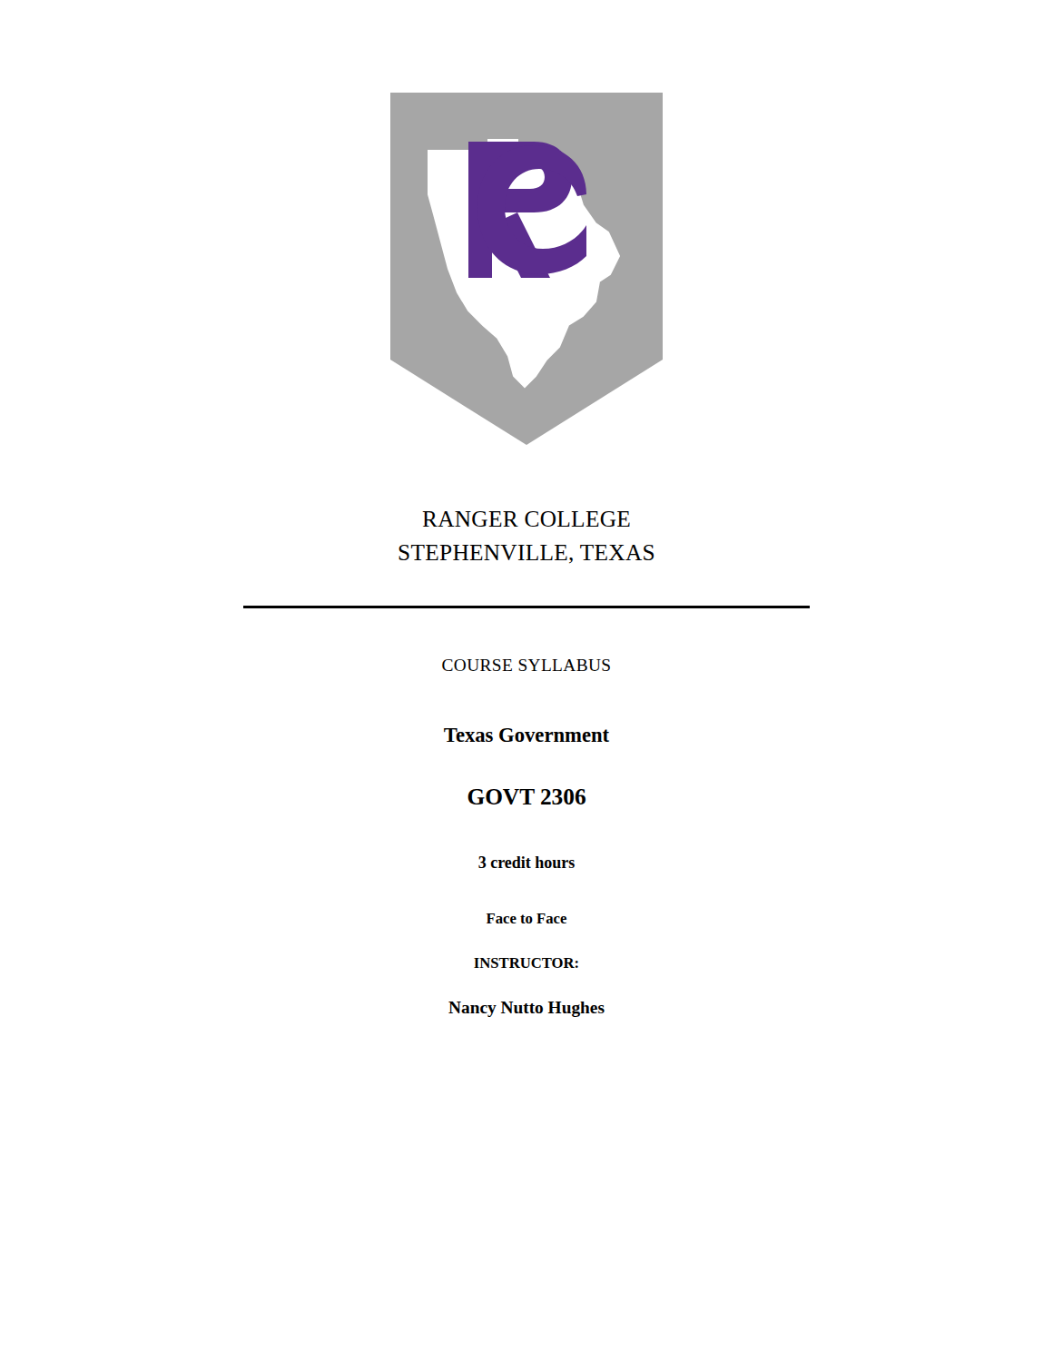RANGER COLLEGE
STEPHENVILLE, TEXAS
COURSE SYLLABUS
Texas Government
GOVT 2306
3 credit hours
Face to Face
INSTRUCTOR:
Nancy Nutto Hughes